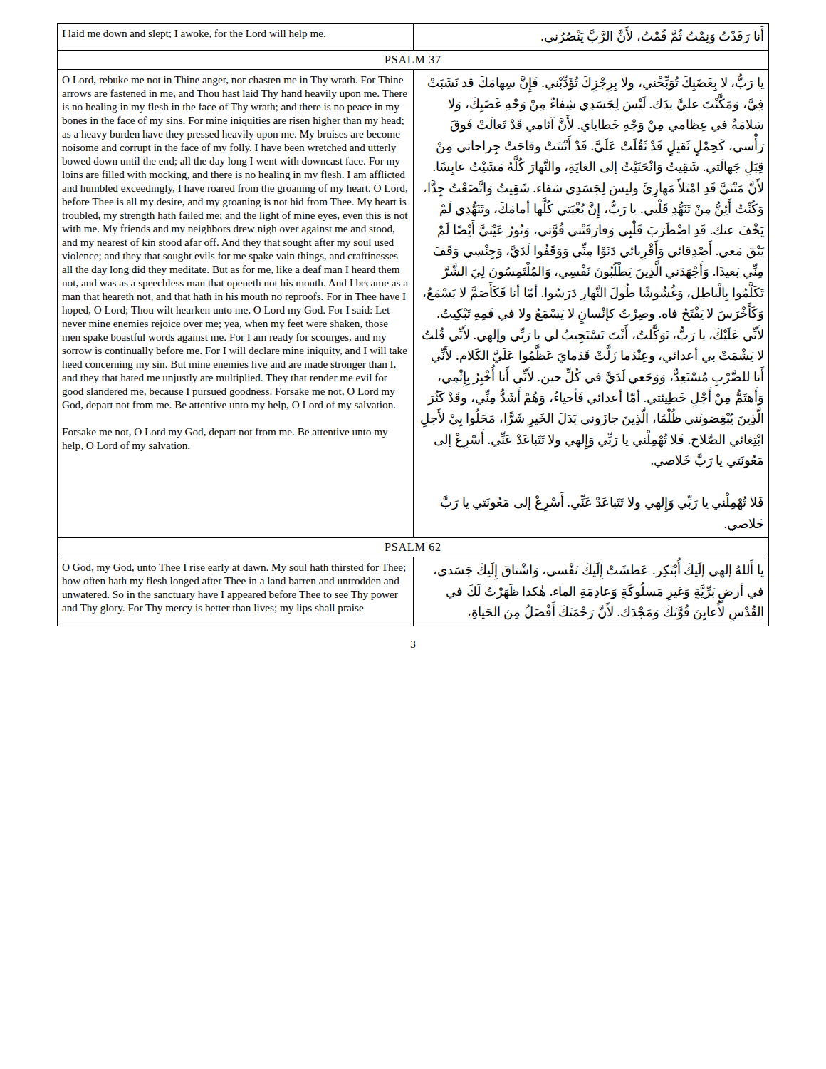| I laid me down and slept; I awoke, for the Lord will help me. | أَنا رَقَدْتُ وَنِمْتُ ثُمَّ قُمْتُ، لأَنَّ الرَّبَّ يَنْصُرُني. |
| PSALM 37 |
| O Lord, rebuke me not in Thine anger, nor chasten me in Thy wrath. For Thine arrows are fastened in me, and Thou hast laid Thy hand heavily upon me. There is no healing in my flesh in the face of Thy wrath; and there is no peace in my bones in the face of my sins. For mine iniquities are risen higher than my head; as a heavy burden have they pressed heavily upon me. My bruises are become noisome and corrupt in the face of my folly. I have been wretched and utterly bowed down until the end; all the day long I went with downcast face. For my loins are filled with mocking, and there is no healing in my flesh. I am afflicted and humbled exceedingly, I have roared from the groaning of my heart. O Lord, before Thee is all my desire, and my groaning is not hid from Thee. My heart is troubled, my strength hath failed me; and the light of mine eyes, even this is not with me. My friends and my neighbors drew nigh over against me and stood, and my nearest of kin stood afar off. And they that sought after my soul used violence; and they that sought evils for me spake vain things, and craftinesses all the day long did they meditate. But as for me, like a deaf man I heard them not, and was as a speechless man that openeth not his mouth. And I became as a man that heareth not, and that hath in his mouth no reproofs. For in Thee have I hoped, O Lord; Thou wilt hearken unto me, O Lord my God. For I said: Let never mine enemies rejoice over me; yea, when my feet were shaken, those men spake boastful words against me. For I am ready for scourges, and my sorrow is continually before me. For I will declare mine iniquity, and I will take heed concerning my sin. But mine enemies live and are made stronger than I, and they that hated me unjustly are multiplied. They that render me evil for good slandered me, because I pursued goodness. Forsake me not, O Lord my God, depart not from me. Be attentive unto my help, O Lord of my salvation. Forsake me not, O Lord my God, depart not from me. Be attentive unto my help, O Lord of my salvation. | يا رَبُّ، لا بِغَضَبِكَ تُوَبِّخْني، ولا بِرِجْزِكَ تُؤَدِّبْني. فَإِنَّ سِهامَكَ قد نَشَبَتْ فِيَّ، وَمَكَّنْتَ عليَّ يدَك. لَيْسَ لِجَسَدِي شِفاءٌ مِنْ وَجْهِ غَضَبِكَ، وَلا سَلامَةٌ في عِظامي مِنْ وَجْهِ خَطاياي. لأَنَّ آثامي قَدْ تَعالَتْ فَوقَ رَأْسي، كَحِمْلٍ ثَقيلٍ قَدْ ثَقُلَتْ عَلَيَّ. قَدْ أَنْتَنَتْ وقاحَتْ جِراحاتي مِنْ قِبَلِ جَهالَتي. شَقِيتُ وَانْحَنَيْتُ إلى الغايَةِ، والنَّهارَ كُلَّهُ مَشَيْتُ عابِسًا. لأَنَّ مَتْنَيَّ قَدِ امْتَلأَ مَهازِئَ وليسَ لِجَسَدِي شفاء. شَقِيتُ وَاتَّضَعْتُ جِدًّا، وَكُنْتُ أَئِنُّ مِنْ تَنَهُّدِ قَلْبي. يا رَبُّ، إِنَّ بُغْيَتي كُلَّها أمامَكَ، وتَنَهُّدِي لَمْ يَخْفَ عنك. قَدِ اضْطَرَبَ قَلْبِي وَفارَقَتْني قُوَّتي، وَنُورُ عَيْنَيَّ أَيْضًا لَمْ يَبْقَ مَعي. أَصْدِقائي وَأَقْرِبائي دَنَوْا مِنِّي وَوَقَفُوا لَدَيَّ، وَجِنْسِي وَقَفَ مِنِّي بَعيدًا. وَأَجْهَدَني الَّذِينَ يَطْلُبُونَ نَفْسِي، وَالمُلْتَمِسُونَ لِيَ الشَّرَّ تَكَلَّمُوا بِالْباطِل، وَغُشُوشًا طُولَ النَّهارِ دَرَسُوا. أمّا أنا فَكَأَصَمَّ لا يَسْمَعُ، وَكَأَخْرَسَ لا يَفْتَحُ فاه. وصِرْتُ كإنْسانٍ لا يَسْمَعُ ولا في فَمِهِ تَبْكِيتٌ. لأَنِّي عَلَيْكَ، يا رَبُّ، تَوَكَّلتُ، أَنْتَ تَسْتَجِيبُ لي يا رَبِّي وإلهي. لأَنِّي قُلتُ لا يَشْمَتْ بي أعدائي، وعِنْدَما زَلَّتْ قَدَمايَ عَظَّمُوا عَلَيَّ الكَلام. لأَنِّي أَنا للضَّرْبِ مُسْتَعِدٌّ، وَوَجَعي لَدَيَّ في كُلِّ حين. لأَنِّي أَنا أُخْبِرُ بِإِثْمِي، وَأَهتَمُّ مِنْ أَجْلِ خَطِيئتي. أمّا أعدائي فَأحياءُ، وَهُمْ أَشَدُّ مِنِّي، وقَدْ كَثُرَ الَّذِينَ يُبْغِضونَني ظُلْمًا، الَّذِينَ جازَوني بَدَلَ الخَيرِ شَرًّا، مَحَلُوا بِيْ لأَجلِ ابْتِغائي الصَّلاح. فَلا تُهْمِلْني يا رَبِّي وَإِلهي ولا تَتَباعَدْ عَنِّي. أَسْرِعْ إلى مَعُونَتي يا رَبَّ خَلاصي. فَلا تُهْمِلْني يا رَبِّي وَإِلهي ولا تَتَباعَدْ عَنِّي. أَسْرِعْ إلى مَعُونَتي يا رَبَّ خَلاصي. |
| PSALM 62 |
| O God, my God, unto Thee I rise early at dawn. My soul hath thirsted for Thee; how often hath my flesh longed after Thee in a land barren and untrodden and unwatered. So in the sanctuary have I appeared before Thee to see Thy power and Thy glory. For Thy mercy is better than lives; my lips shall praise | يا أَللهُ إلهي إلَيكَ أُبْتَكِر. عَطشَتْ إِلَيكَ نَفْسي، وَاشْتاقَ إِلَيكَ جَسَدي، في أرضٍ بَرِّيَّةٍ وَغيرِ مَسلُوكَةٍ وَعادِمَةِ الماء. هٰكذا ظَهَرْتُ لَكَ في القُدْسِ لأُعايِنَ قُوَّتَكَ وَمَجْدَك. لأَنَّ رَحْمَتَكَ أَفْضَلُ مِنَ الحَياةِ، |
3